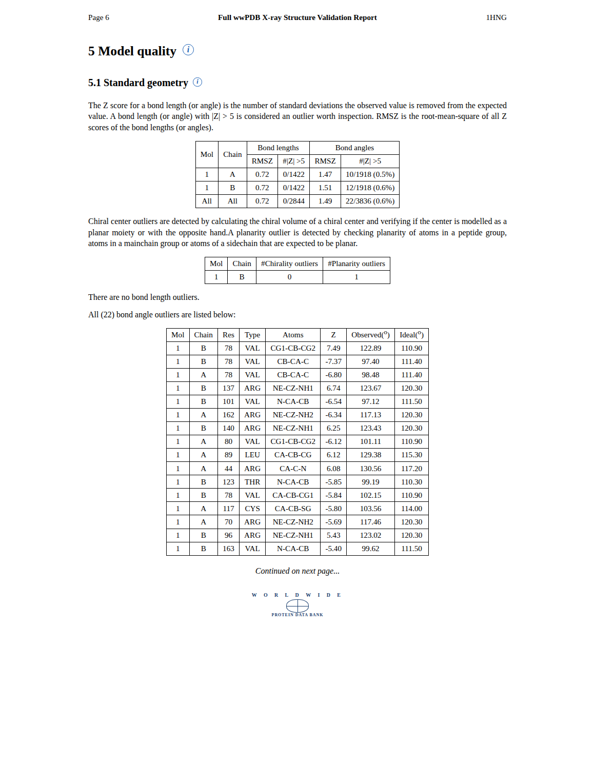Page 6
Full wwPDB X-ray Structure Validation Report
1HNG
5 Model quality i
5.1 Standard geometry i
The Z score for a bond length (or angle) is the number of standard deviations the observed value is removed from the expected value. A bond length (or angle) with |Z| > 5 is considered an outlier worth inspection. RMSZ is the root-mean-square of all Z scores of the bond lengths (or angles).
| Mol | Chain | Bond lengths | Bond angles |
| --- | --- | --- | --- |
| RMSZ | #/Z/ >5 | RMSZ | #/Z/ >5 |
| 1 | A | 0.72 | 0/1422 | 1.47 | 10/1918 (0.5%) |
| 1 | B | 0.72 | 0/1422 | 1.51 | 12/1918 (0.6%) |
| All | All | 0.72 | 0/2844 | 1.49 | 22/3836 (0.6%) |
Chiral center outliers are detected by calculating the chiral volume of a chiral center and verifying if the center is modelled as a planar moiety or with the opposite hand.A planarity outlier is detected by checking planarity of atoms in a peptide group, atoms in a mainchain group or atoms of a sidechain that are expected to be planar.
| Mol | Chain | #Chirality outliers | #Planarity outliers |
| --- | --- | --- | --- |
| 1 | B | 0 | 1 |
There are no bond length outliers.
All (22) bond angle outliers are listed below:
| Mol | Chain | Res | Type | Atoms | Z | Observed( o ) | Ideal( o ) |
| --- | --- | --- | --- | --- | --- | --- | --- |
| 1 | B | 78 | VAL | CG1-CB-CG2 | 7.49 | 122.89 | 110.90 |
| 1 | B | 78 | VAL | CB-CA-C | -7.37 | 97.40 | 111.40 |
| 1 | A | 78 | VAL | CB-CA-C | -6.80 | 98.48 | 111.40 |
| 1 | B | 137 | ARG | NE-CZ-NH1 | 6.74 | 123.67 | 120.30 |
| 1 | B | 101 | VAL | N-CA-CB | -6.54 | 97.12 | 111.50 |
| 1 | A | 162 | ARG | NE-CZ-NH2 | -6.34 | 117.13 | 120.30 |
| 1 | B | 140 | ARG | NE-CZ-NH1 | 6.25 | 123.43 | 120.30 |
| 1 | A | 80 | VAL | CG1-CB-CG2 | -6.12 | 101.11 | 110.90 |
| 1 | A | 89 | LEU | CA-CB-CG | 6.12 | 129.38 | 115.30 |
| 1 | A | 44 | ARG | CA-C-N | 6.08 | 130.56 | 117.20 |
| 1 | B | 123 | THR | N-CA-CB | -5.85 | 99.19 | 110.30 |
| 1 | B | 78 | VAL | CA-CB-CG1 | -5.84 | 102.15 | 110.90 |
| 1 | A | 117 | CYS | CA-CB-SG | -5.80 | 103.56 | 114.00 |
| 1 | A | 70 | ARG | NE-CZ-NH2 | -5.69 | 117.46 | 120.30 |
| 1 | B | 96 | ARG | NE-CZ-NH1 | 5.43 | 123.02 | 120.30 |
| 1 | B | 163 | VAL | N-CA-CB | -5.40 | 99.62 | 111.50 |
Continued on next page...
W O R L D W I D E
PROTEIN DATA BANK